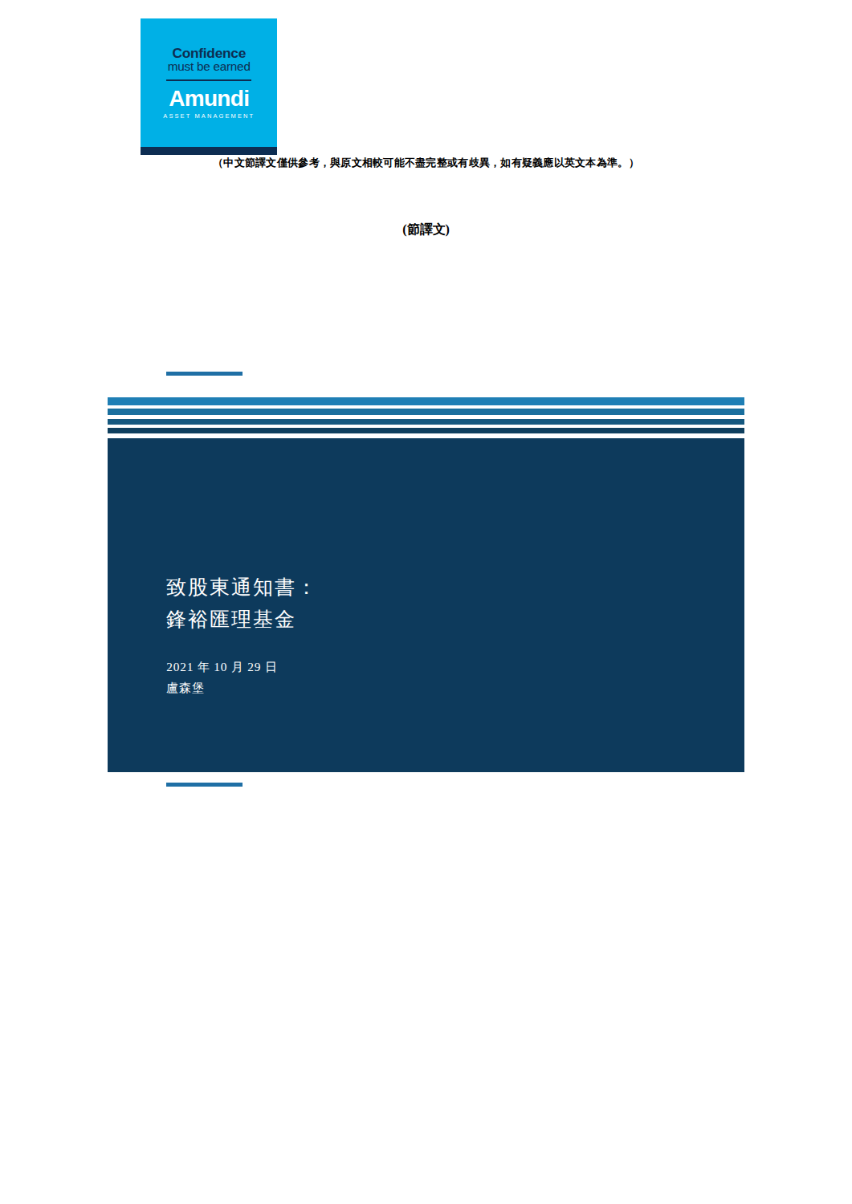Confidencemust be earned
Amundi
ASSET MANAGEMENT
（中文節譯文僅供參考，與原文相較可能不盡完整或有歧異，如有疑義應以英文本為準。）
(節譯文)
致股東通知書：
鋒裕匯理基金
2021 年 10 月 29 日
盧森堡